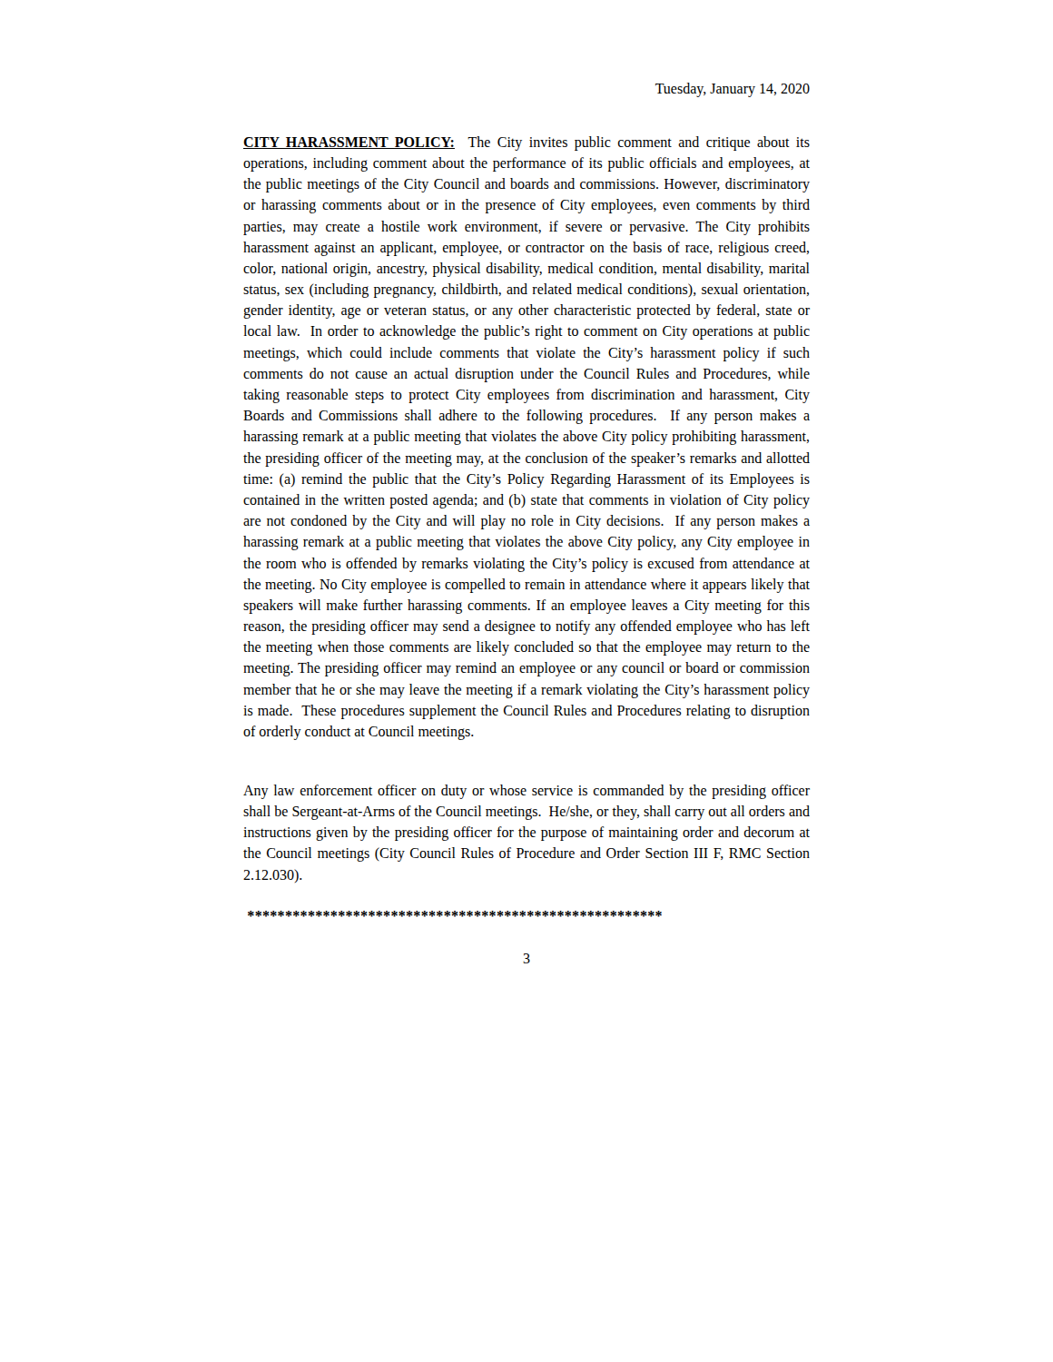Tuesday, January 14, 2020
CITY HARASSMENT POLICY: The City invites public comment and critique about its operations, including comment about the performance of its public officials and employees, at the public meetings of the City Council and boards and commissions. However, discriminatory or harassing comments about or in the presence of City employees, even comments by third parties, may create a hostile work environment, if severe or pervasive. The City prohibits harassment against an applicant, employee, or contractor on the basis of race, religious creed, color, national origin, ancestry, physical disability, medical condition, mental disability, marital status, sex (including pregnancy, childbirth, and related medical conditions), sexual orientation, gender identity, age or veteran status, or any other characteristic protected by federal, state or local law. In order to acknowledge the public’s right to comment on City operations at public meetings, which could include comments that violate the City’s harassment policy if such comments do not cause an actual disruption under the Council Rules and Procedures, while taking reasonable steps to protect City employees from discrimination and harassment, City Boards and Commissions shall adhere to the following procedures. If any person makes a harassing remark at a public meeting that violates the above City policy prohibiting harassment, the presiding officer of the meeting may, at the conclusion of the speaker’s remarks and allotted time: (a) remind the public that the City’s Policy Regarding Harassment of its Employees is contained in the written posted agenda; and (b) state that comments in violation of City policy are not condoned by the City and will play no role in City decisions. If any person makes a harassing remark at a public meeting that violates the above City policy, any City employee in the room who is offended by remarks violating the City’s policy is excused from attendance at the meeting. No City employee is compelled to remain in attendance where it appears likely that speakers will make further harassing comments. If an employee leaves a City meeting for this reason, the presiding officer may send a designee to notify any offended employee who has left the meeting when those comments are likely concluded so that the employee may return to the meeting. The presiding officer may remind an employee or any council or board or commission member that he or she may leave the meeting if a remark violating the City’s harassment policy is made. These procedures supplement the Council Rules and Procedures relating to disruption of orderly conduct at Council meetings.
Any law enforcement officer on duty or whose service is commanded by the presiding officer shall be Sergeant-at-Arms of the Council meetings. He/she, or they, shall carry out all orders and instructions given by the presiding officer for the purpose of maintaining order and decorum at the Council meetings (City Council Rules of Procedure and Order Section III F, RMC Section 2.12.030).
*******************************************************
3